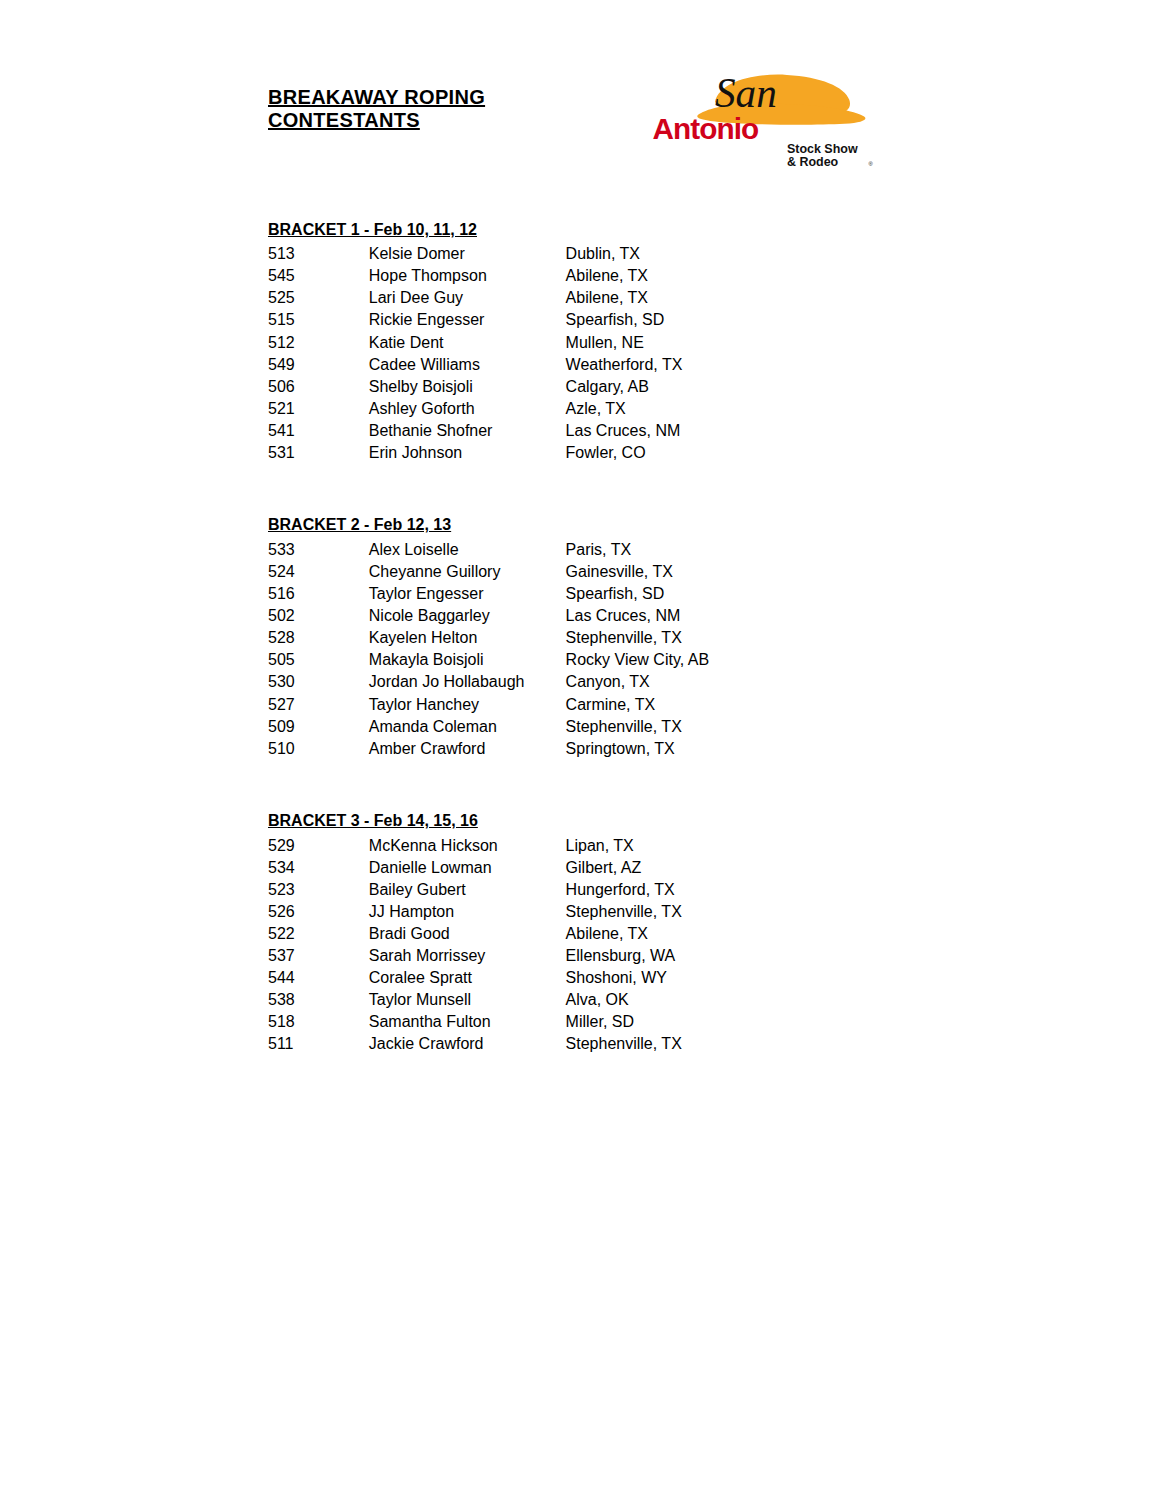BREAKAWAY ROPING CONTESTANTS
San Antonio Stock Show & Rodeo ®
BRACKET 1 - Feb 10, 11, 12
| 513 | Kelsie Domer | Dublin, TX |
| 545 | Hope Thompson | Abilene, TX |
| 525 | Lari Dee Guy | Abilene, TX |
| 515 | Rickie Engesser | Spearfish, SD |
| 512 | Katie Dent | Mullen, NE |
| 549 | Cadee Williams | Weatherford, TX |
| 506 | Shelby Boisjoli | Calgary, AB |
| 521 | Ashley Goforth | Azle, TX |
| 541 | Bethanie Shofner | Las Cruces, NM |
| 531 | Erin Johnson | Fowler, CO |
BRACKET 2 - Feb 12, 13
| 533 | Alex Loiselle | Paris, TX |
| 524 | Cheyanne Guillory | Gainesville, TX |
| 516 | Taylor Engesser | Spearfish, SD |
| 502 | Nicole Baggarley | Las Cruces, NM |
| 528 | Kayelen Helton | Stephenville, TX |
| 505 | Makayla Boisjoli | Rocky View City, AB |
| 530 | Jordan Jo Hollabaugh | Canyon, TX |
| 527 | Taylor Hanchey | Carmine, TX |
| 509 | Amanda Coleman | Stephenville, TX |
| 510 | Amber Crawford | Springtown, TX |
BRACKET 3 - Feb 14, 15, 16
| 529 | McKenna Hickson | Lipan, TX |
| 534 | Danielle Lowman | Gilbert, AZ |
| 523 | Bailey Gubert | Hungerford, TX |
| 526 | JJ Hampton | Stephenville, TX |
| 522 | Bradi Good | Abilene, TX |
| 537 | Sarah Morrissey | Ellensburg, WA |
| 544 | Coralee Spratt | Shoshoni, WY |
| 538 | Taylor Munsell | Alva, OK |
| 518 | Samantha Fulton | Miller, SD |
| 511 | Jackie Crawford | Stephenville, TX |